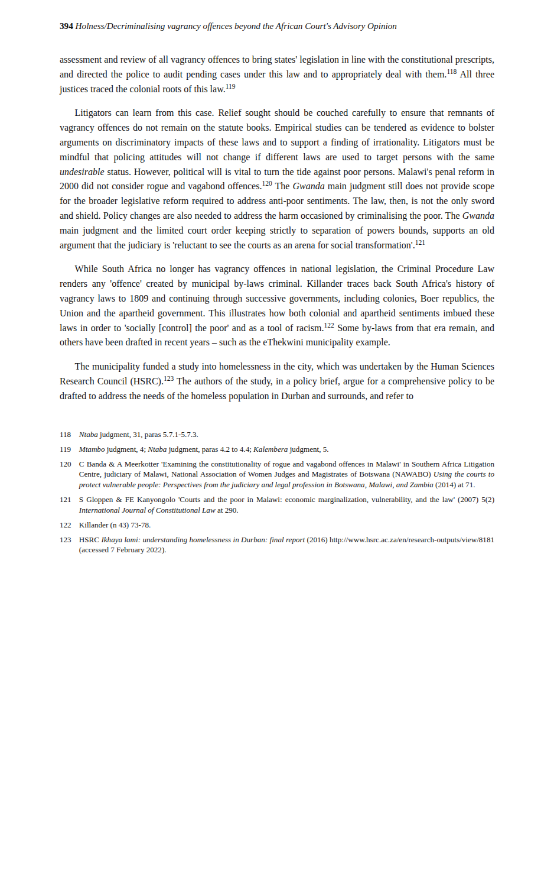394 Holness/Decriminalising vagrancy offences beyond the African Court's Advisory Opinion
assessment and review of all vagrancy offences to bring states' legislation in line with the constitutional prescripts, and directed the police to audit pending cases under this law and to appropriately deal with them.118 All three justices traced the colonial roots of this law.119
Litigators can learn from this case. Relief sought should be couched carefully to ensure that remnants of vagrancy offences do not remain on the statute books. Empirical studies can be tendered as evidence to bolster arguments on discriminatory impacts of these laws and to support a finding of irrationality. Litigators must be mindful that policing attitudes will not change if different laws are used to target persons with the same undesirable status. However, political will is vital to turn the tide against poor persons. Malawi's penal reform in 2000 did not consider rogue and vagabond offences.120 The Gwanda main judgment still does not provide scope for the broader legislative reform required to address anti-poor sentiments. The law, then, is not the only sword and shield. Policy changes are also needed to address the harm occasioned by criminalising the poor. The Gwanda main judgment and the limited court order keeping strictly to separation of powers bounds, supports an old argument that the judiciary is 'reluctant to see the courts as an arena for social transformation'.121
While South Africa no longer has vagrancy offences in national legislation, the Criminal Procedure Law renders any 'offence' created by municipal by-laws criminal. Killander traces back South Africa's history of vagrancy laws to 1809 and continuing through successive governments, including colonies, Boer republics, the Union and the apartheid government. This illustrates how both colonial and apartheid sentiments imbued these laws in order to 'socially [control] the poor' and as a tool of racism.122 Some by-laws from that era remain, and others have been drafted in recent years – such as the eThekwini municipality example.
The municipality funded a study into homelessness in the city, which was undertaken by the Human Sciences Research Council (HSRC).123 The authors of the study, in a policy brief, argue for a comprehensive policy to be drafted to address the needs of the homeless population in Durban and surrounds, and refer to
118 Ntaba judgment, 31, paras 5.7.1-5.7.3.
119 Mtambo judgment, 4; Ntaba judgment, paras 4.2 to 4.4; Kalembera judgment, 5.
120 C Banda & A Meerkotter 'Examining the constitutionality of rogue and vagabond offences in Malawi' in Southern Africa Litigation Centre, judiciary of Malawi, National Association of Women Judges and Magistrates of Botswana (NAWABO) Using the courts to protect vulnerable people: Perspectives from the judiciary and legal profession in Botswana, Malawi, and Zambia (2014) at 71.
121 S Gloppen & FE Kanyongolo 'Courts and the poor in Malawi: economic marginalization, vulnerability, and the law' (2007) 5(2) International Journal of Constitutional Law at 290.
122 Killander (n 43) 73-78.
123 HSRC Ikhaya lami: understanding homelessness in Durban: final report (2016) http://www.hsrc.ac.za/en/research-outputs/view/8181 (accessed 7 February 2022).